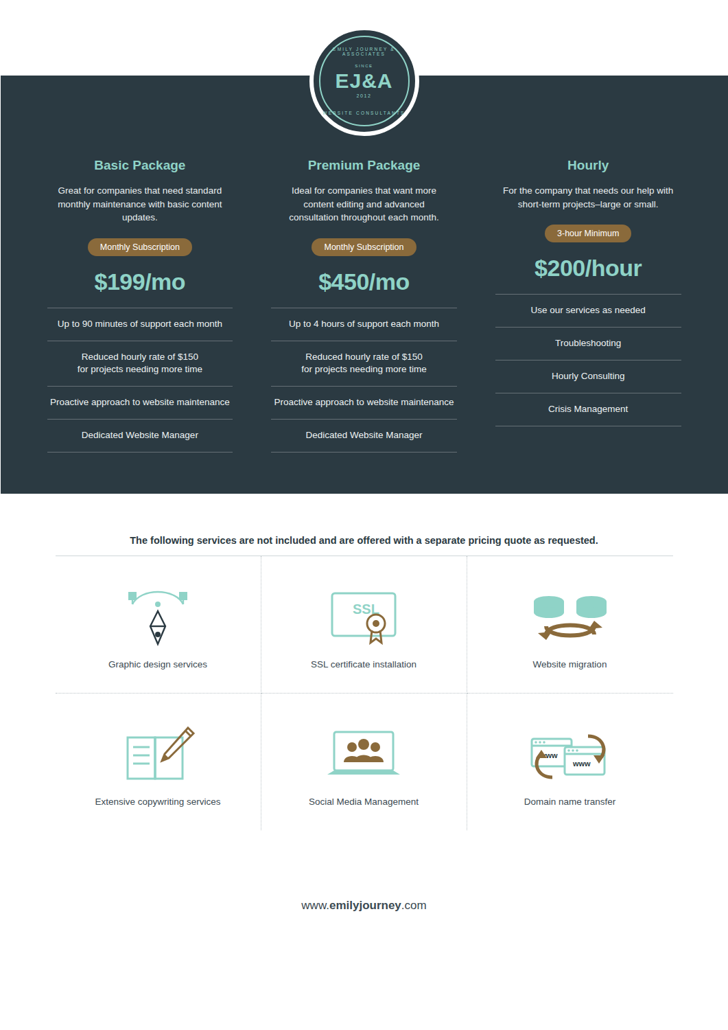Emily Journey & Associates Since EJ&A 2012 Website Consultants
Basic Package
Great for companies that need standard monthly maintenance with basic content updates.
Monthly Subscription
$199/mo
Up to 90 minutes of support each month
Reduced hourly rate of $150
for projects needing more time
Proactive approach to website maintenance
Dedicated Website Manager
Premium Package
Ideal for companies that want more content editing and advanced consultation throughout each month.
Monthly Subscription
$450/mo
Up to 4 hours of support each month
Reduced hourly rate of $150
for projects needing more time
Proactive approach to website maintenance
Dedicated Website Manager
Hourly
For the company that needs our help with short-term projects–large or small.
3-hour Minimum
$200/hour
Use our services as needed
Troubleshooting
Hourly Consulting
Crisis Management
The following services are not included and are offered with a separate pricing quote as requested.
Graphic design services
SSL
SSL certificate installation
Website migration
Extensive copywriting services
Social Media Management
www www
Domain name transfer
www.emilyjourney.com